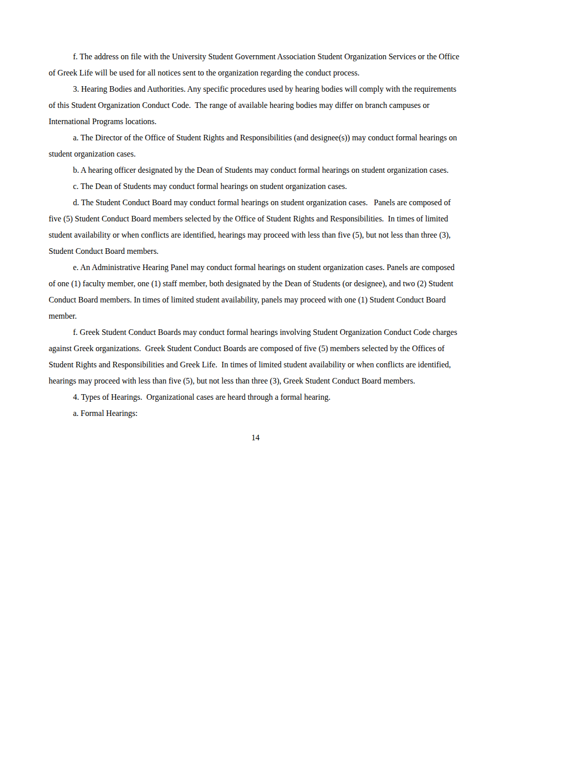f. The address on file with the University Student Government Association Student Organization Services or the Office of Greek Life will be used for all notices sent to the organization regarding the conduct process.
3. Hearing Bodies and Authorities. Any specific procedures used by hearing bodies will comply with the requirements of this Student Organization Conduct Code. The range of available hearing bodies may differ on branch campuses or International Programs locations.
a. The Director of the Office of Student Rights and Responsibilities (and designee(s)) may conduct formal hearings on student organization cases.
b. A hearing officer designated by the Dean of Students may conduct formal hearings on student organization cases.
c. The Dean of Students may conduct formal hearings on student organization cases.
d. The Student Conduct Board may conduct formal hearings on student organization cases. Panels are composed of five (5) Student Conduct Board members selected by the Office of Student Rights and Responsibilities. In times of limited student availability or when conflicts are identified, hearings may proceed with less than five (5), but not less than three (3), Student Conduct Board members.
e. An Administrative Hearing Panel may conduct formal hearings on student organization cases. Panels are composed of one (1) faculty member, one (1) staff member, both designated by the Dean of Students (or designee), and two (2) Student Conduct Board members. In times of limited student availability, panels may proceed with one (1) Student Conduct Board member.
f. Greek Student Conduct Boards may conduct formal hearings involving Student Organization Conduct Code charges against Greek organizations. Greek Student Conduct Boards are composed of five (5) members selected by the Offices of Student Rights and Responsibilities and Greek Life. In times of limited student availability or when conflicts are identified, hearings may proceed with less than five (5), but not less than three (3), Greek Student Conduct Board members.
4. Types of Hearings. Organizational cases are heard through a formal hearing.
a. Formal Hearings:
14